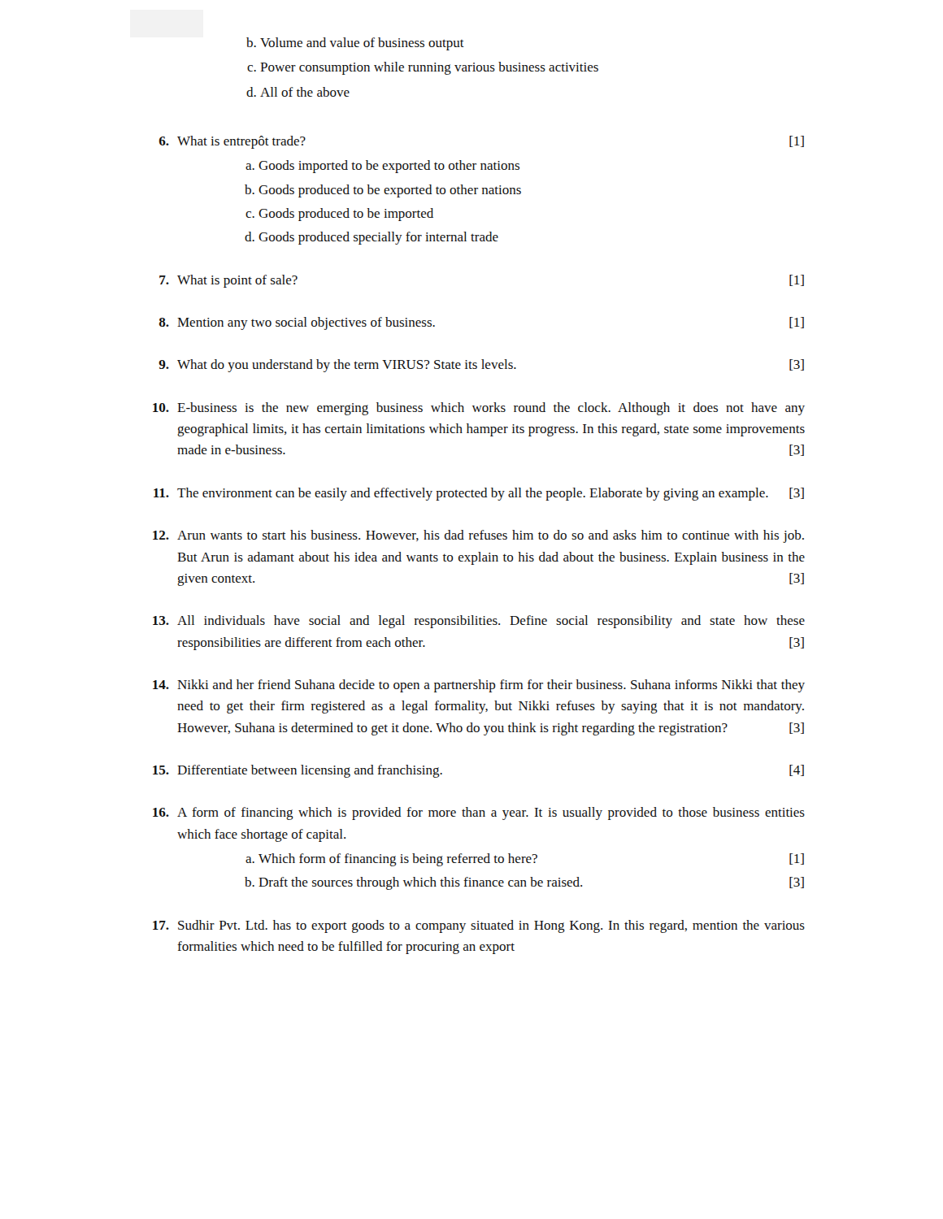Volume and value of business output
Power consumption while running various business activities
All of the above
What is entrepôt trade? [1]
Goods imported to be exported to other nations
Goods produced to be exported to other nations
Goods produced to be imported
Goods produced specially for internal trade
What is point of sale? [1]
Mention any two social objectives of business. [1]
What do you understand by the term VIRUS? State its levels. [3]
E-business is the new emerging business which works round the clock. Although it does not have any geographical limits, it has certain limitations which hamper its progress. In this regard, state some improvements made in e-business. [3]
The environment can be easily and effectively protected by all the people. Elaborate by giving an example. [3]
Arun wants to start his business. However, his dad refuses him to do so and asks him to continue with his job. But Arun is adamant about his idea and wants to explain to his dad about the business. Explain business in the given context. [3]
All individuals have social and legal responsibilities. Define social responsibility and state how these responsibilities are different from each other. [3]
Nikki and her friend Suhana decide to open a partnership firm for their business. Suhana informs Nikki that they need to get their firm registered as a legal formality, but Nikki refuses by saying that it is not mandatory. However, Suhana is determined to get it done. Who do you think is right regarding the registration? [3]
Differentiate between licensing and franchising. [4]
A form of financing which is provided for more than a year. It is usually provided to those business entities which face shortage of capital.
Which form of financing is being referred to here? [1]
Draft the sources through which this finance can be raised. [3]
Sudhir Pvt. Ltd. has to export goods to a company situated in Hong Kong. In this regard, mention the various formalities which need to be fulfilled for procuring an export